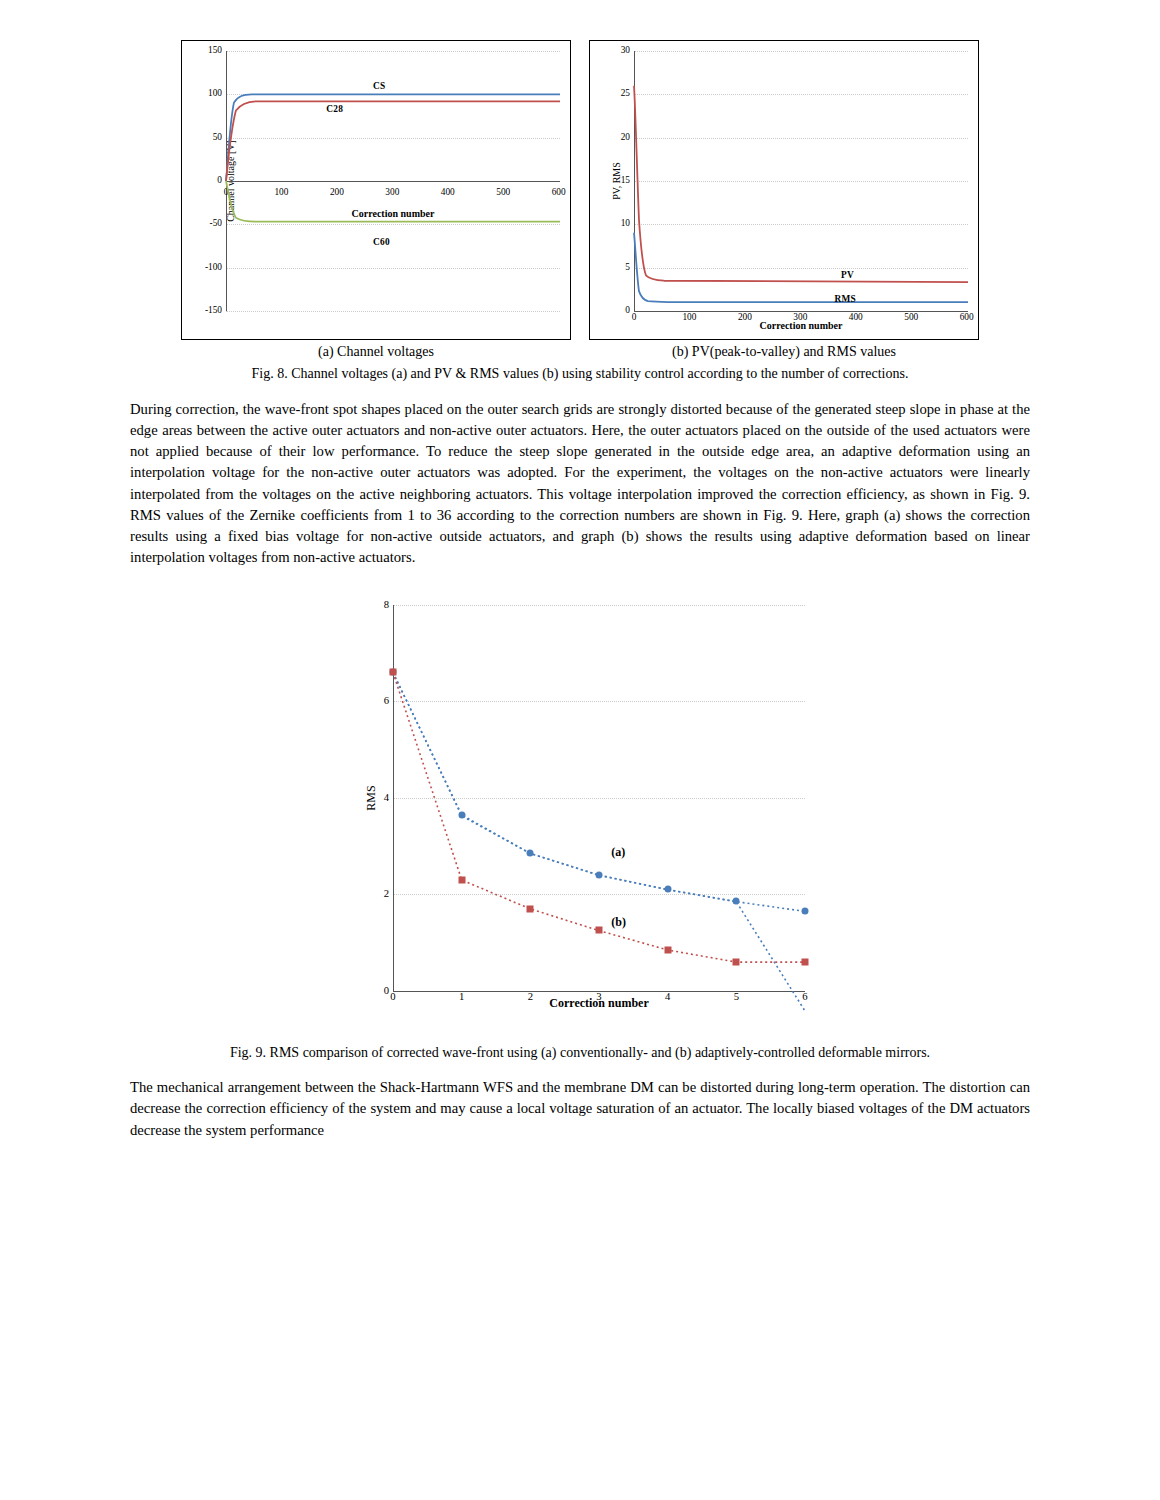Channel voltage [V] 150 100 50 0 -50 -100 -150
0 100 200 300 400 500 600 Correction number CS C28 C60
PV, RMS 30 25 20 15 10 5 0
0 100 200 300 400 500 600 Correction number PV RMS
(a) Channel voltages
(b) PV(peak-to-valley) and RMS values
Fig. 8. Channel voltages (a) and PV & RMS values (b) using stability control according to the number of corrections.
During correction, the wave-front spot shapes placed on the outer search grids are strongly distorted because of the generated steep slope in phase at the edge areas between the active outer actuators and non-active outer actuators. Here, the outer actuators placed on the outside of the used actuators were not applied because of their low performance. To reduce the steep slope generated in the outside edge area, an adaptive deformation using an interpolation voltage for the non-active outer actuators was adopted. For the experiment, the voltages on the non-active actuators were linearly interpolated from the voltages on the active neighboring actuators. This voltage interpolation improved the correction efficiency, as shown in Fig. 9. RMS values of the Zernike coefficients from 1 to 36 according to the correction numbers are shown in Fig. 9. Here, graph (a) shows the correction results using a fixed bias voltage for non-active outside actuators, and graph (b) shows the results using adaptive deformation based on linear interpolation voltages from non-active actuators.
RMS 8 6 4 2 0
0 1 2 3 4 5 6 Correction number (a) (b)
Fig. 9. RMS comparison of corrected wave-front using (a) conventionally- and (b) adaptively-controlled deformable mirrors.
The mechanical arrangement between the Shack-Hartmann WFS and the membrane DM can be distorted during long-term operation. The distortion can decrease the correction efficiency of the system and may cause a local voltage saturation of an actuator. The locally biased voltages of the DM actuators decrease the system performance